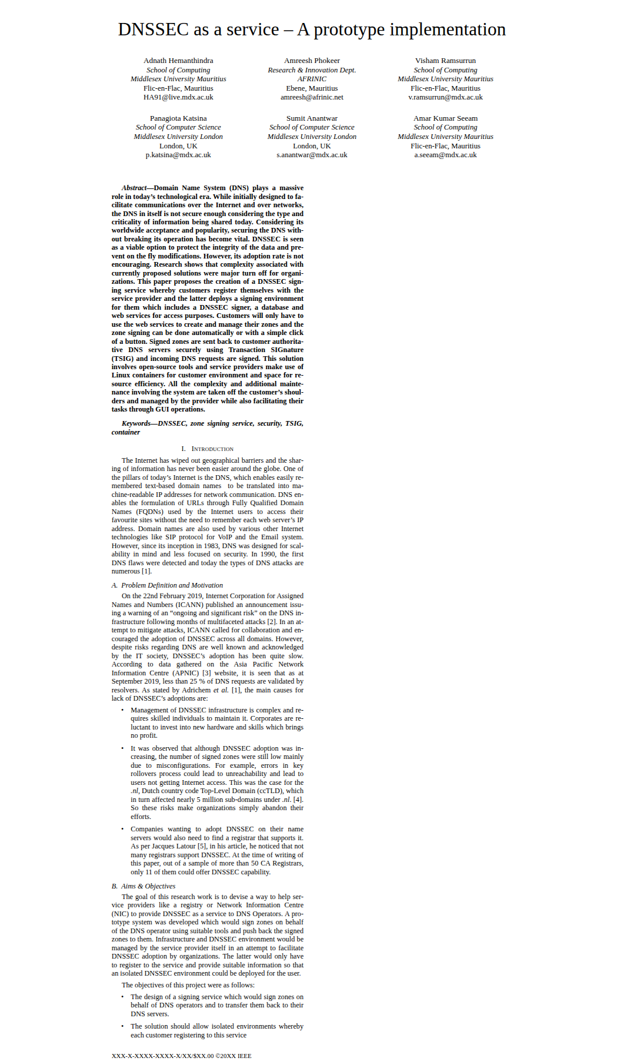DNSSEC as a service – A prototype implementation
| Adnath Hemanthindra School of Computing Middlesex University Mauritius Flic-en-Flac, Mauritius HA91@live.mdx.ac.uk | Amreesh Phokeer Research & Innovation Dept. AFRINIC Ebene, Mauritius amreesh@afrinic.net | Visham Ramsurrun School of Computing Middlesex University Mauritius Flic-en-Flac, Mauritius v.ramsurrun@mdx.ac.uk |
| Panagiota Katsina School of Computer Science Middlesex University London London, UK p.katsina@mdx.ac.uk | Sumit Anantwar School of Computer Science Middlesex University London London, UK s.anantwar@mdx.ac.uk | Amar Kumar Seeam School of Computing Middlesex University Mauritius Flic-en-Flac, Mauritius a.seeam@mdx.ac.uk |
Abstract—Domain Name System (DNS) plays a massive role in today’s technological era. While initially designed to facilitate communications over the Internet and over networks, the DNS in itself is not secure enough considering the type and criticality of information being shared today. Considering its worldwide acceptance and popularity, securing the DNS without breaking its operation has become vital. DNSSEC is seen as a viable option to protect the integrity of the data and prevent on the fly modifications. However, its adoption rate is not encouraging. Research shows that complexity associated with currently proposed solutions were major turn off for organizations. This paper proposes the creation of a DNSSEC signing service whereby customers register themselves with the service provider and the latter deploys a signing environment for them which includes a DNSSEC signer, a database and web services for access purposes. Customers will only have to use the web services to create and manage their zones and the zone signing can be done automatically or with a simple click of a button. Signed zones are sent back to customer authoritative DNS servers securely using Transaction SIGnature (TSIG) and incoming DNS requests are signed. This solution involves open-source tools and service providers make use of Linux containers for customer environment and space for resource efficiency. All the complexity and additional maintenance involving the system are taken off the customer’s shoulders and managed by the provider while also facilitating their tasks through GUI operations.
Keywords—DNSSEC, zone signing service, security, TSIG, container
I. Introduction
The Internet has wiped out geographical barriers and the sharing of information has never been easier around the globe. One of the pillars of today’s Internet is the DNS, which enables easily remembered text-based domain names to be translated into machine-readable IP addresses for network communication. DNS enables the formulation of URLs through Fully Qualified Domain Names (FQDNs) used by the Internet users to access their favourite sites without the need to remember each web server’s IP address. Domain names are also used by various other Internet technologies like SIP protocol for VoIP and the Email system. However, since its inception in 1983, DNS was designed for scalability in mind and less focused on security. In 1990, the first DNS flaws were detected and today the types of DNS attacks are numerous [1].
A. Problem Definition and Motivation
On the 22nd February 2019, Internet Corporation for Assigned Names and Numbers (ICANN) published an announcement issuing a warning of an “ongoing and significant risk” on the DNS infrastructure following months of multifaceted attacks [2]. In an attempt to mitigate attacks, ICANN called for collaboration and encouraged the adoption of DNSSEC across all domains. However, despite risks regarding DNS are well known and acknowledged by the IT society, DNSSEC’s adoption has been quite slow. According to data gathered on the Asia Pacific Network Information Centre (APNIC) [3] website, it is seen that as at September 2019, less than 25 % of DNS requests are validated by resolvers. As stated by Adrichem et al. [1], the main causes for lack of DNSSEC’s adoptions are:
Management of DNSSEC infrastructure is complex and requires skilled individuals to maintain it. Corporates are reluctant to invest into new hardware and skills which brings no profit.
It was observed that although DNSSEC adoption was increasing, the number of signed zones were still low mainly due to misconfigurations. For example, errors in key rollovers process could lead to unreachability and lead to users not getting Internet access. This was the case for the .nl, Dutch country code Top-Level Domain (ccTLD), which in turn affected nearly 5 million sub-domains under .nl. [4]. So these risks make organizations simply abandon their efforts.
Companies wanting to adopt DNSSEC on their name servers would also need to find a registrar that supports it. As per Jacques Latour [5], in his article, he noticed that not many registrars support DNSSEC. At the time of writing of this paper, out of a sample of more than 50 CA Registrars, only 11 of them could offer DNSSEC capability.
B. Aims & Objectives
The goal of this research work is to devise a way to help service providers like a registry or Network Information Centre (NIC) to provide DNSSEC as a service to DNS Operators. A prototype system was developed which would sign zones on behalf of the DNS operator using suitable tools and push back the signed zones to them. Infrastructure and DNSSEC environment would be managed by the service provider itself in an attempt to facilitate DNSSEC adoption by organizations. The latter would only have to register to the service and provide suitable information so that an isolated DNSSEC environment could be deployed for the user.
The objectives of this project were as follows:
The design of a signing service which would sign zones on behalf of DNS operators and to transfer them back to their DNS servers.
The solution should allow isolated environments whereby each customer registering to this service
XXX-X-XXXX-XXXX-X/XX/$XX.00 ©20XX IEEE